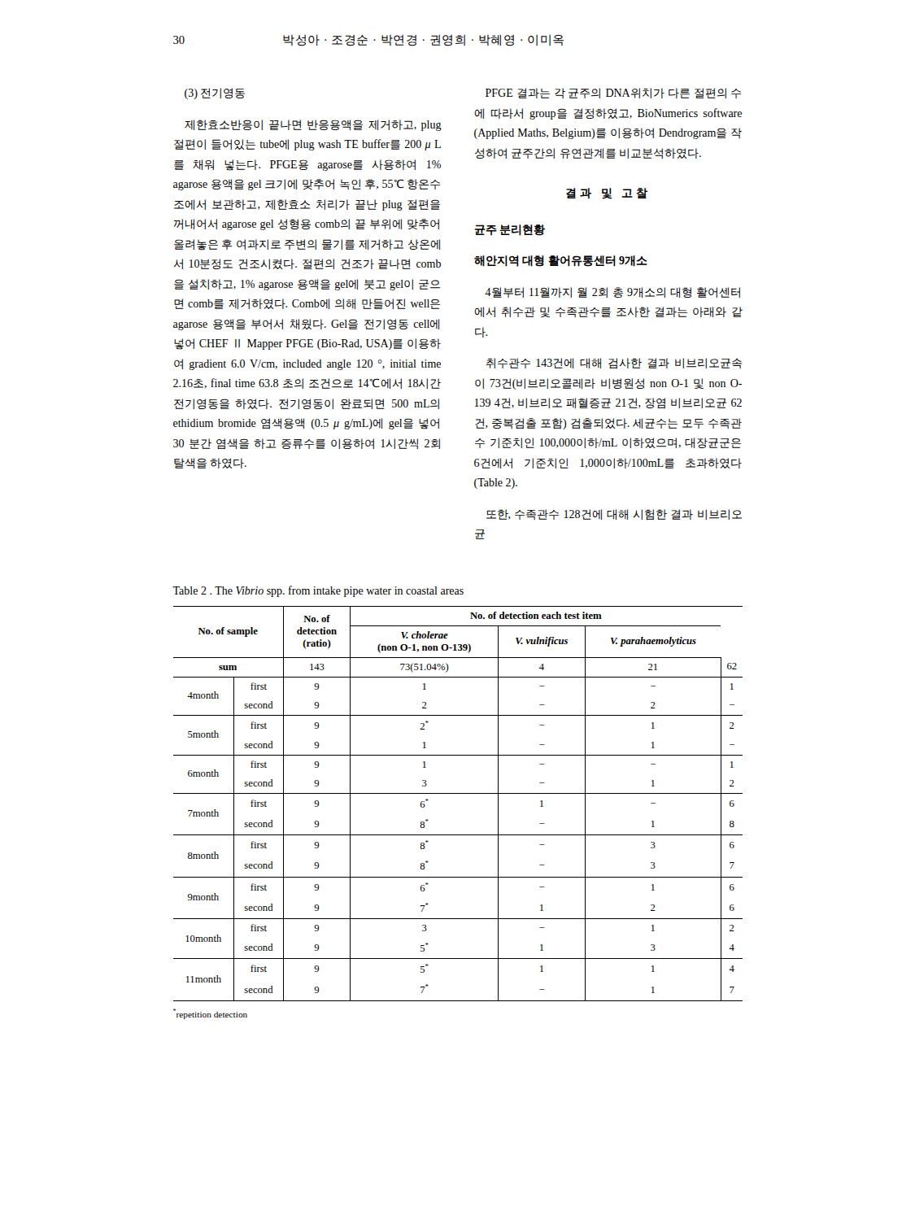30 박성아 · 조경순 · 박연경 · 권영희 · 박혜영 · 이미옥
(3) 전기영동
제한효소반응이 끝나면 반응용액을 제거하고, plug 절편이 들어있는 tube에 plug wash TE buffer를 200 μ L를 채워 넣는다. PFGE용 agarose를 사용하여 1% agarose 용액을 gel 크기에 맞추어 녹인 후, 55℃ 항온수조에서 보관하고, 제한효소 처리가 끝난 plug 절편을 꺼내어서 agarose gel 성형용 comb의 끝 부위에 맞추어 올려놓은 후 여과지로 주변의 물기를 제거하고 상온에서 10분정도 건조시켰다. 절편의 건조가 끝나면 comb을 설치하고, 1% agarose 용액을 gel에 붓고 gel이 굳으면 comb를 제거하였다. Comb에 의해 만들어진 well은 agarose 용액을 부어서 채웠다. Gel을 전기영동 cell에 넣어 CHEF Ⅱ Mapper PFGE (Bio-Rad, USA)를 이용하여 gradient 6.0 V/cm, included angle 120 °, initial time 2.16초, final time 63.8 초의 조건으로 14℃에서 18시간 전기영동을 하였다. 전기영동이 완료되면 500 mL의 ethidium bromide 염색용액 (0.5 μ g/mL)에 gel을 넣어 30 분간 염색을 하고 증류수를 이용하여 1시간씩 2회 탈색을 하였다.
PFGE 결과는 각 균주의 DNA위치가 다른 절편의 수에 따라서 group을 결정하였고, BioNumerics software (Applied Maths, Belgium)를 이용하여 Dendrogram을 작성하여 균주간의 유연관계를 비교분석하였다.
결과 및 고찰
균주 분리현황
해안지역 대형 활어유통센터 9개소
4월부터 11월까지 월 2회 총 9개소의 대형 활어센터에서 취수관 및 수족관수를 조사한 결과는 아래와 같다.
취수관수 143건에 대해 검사한 결과 비브리오균속이 73건(비브리오콜레라 비병원성 non O-1 및 non O-139 4건, 비브리오 패혈증균 21건, 장염 비브리오균 62건, 중복검출 포함) 검출되었다. 세균수는 모두 수족관수 기준치인 100,000이하/mL 이하였으며, 대장균군은 6건에서 기준치인 1,000이하/100mL를 초과하였다(Table 2).
또한, 수족관수 128건에 대해 시험한 결과 비브리오균
Table 2 . The Vibrio spp. from intake pipe water in coastal areas
| No. of sample | No. of detection (ratio) | No. of detection each test item |
| --- | --- | --- |
| V. cholerae (non O-1, non O-139) | V. vulnificus | V. parahaemolyticus |
| sum | 143 | 73(51.04%) | 4 | 21 | 62 |
| 4month | first | 9 | 1 | − | − | 1 |
| second | 9 | 2 | − | 2 | − |
| 5month | first | 9 | 2 * | − | 1 | 2 |
| second | 9 | 1 | − | 1 | − |
| 6month | first | 9 | 1 | − | − | 1 |
| second | 9 | 3 | − | 1 | 2 |
| 7month | first | 9 | 6 * | 1 | − | 6 |
| second | 9 | 8 * | − | 1 | 8 |
| 8month | first | 9 | 8 * | − | 3 | 6 |
| second | 9 | 8 * | − | 3 | 7 |
| 9month | first | 9 | 6 * | − | 1 | 6 |
| second | 9 | 7 * | 1 | 2 | 6 |
| 10month | first | 9 | 3 | − | 1 | 2 |
| second | 9 | 5 * | 1 | 3 | 4 |
| 11month | first | 9 | 5 * | 1 | 1 | 4 |
| second | 9 | 7 * | − | 1 | 7 |
*repetition detection